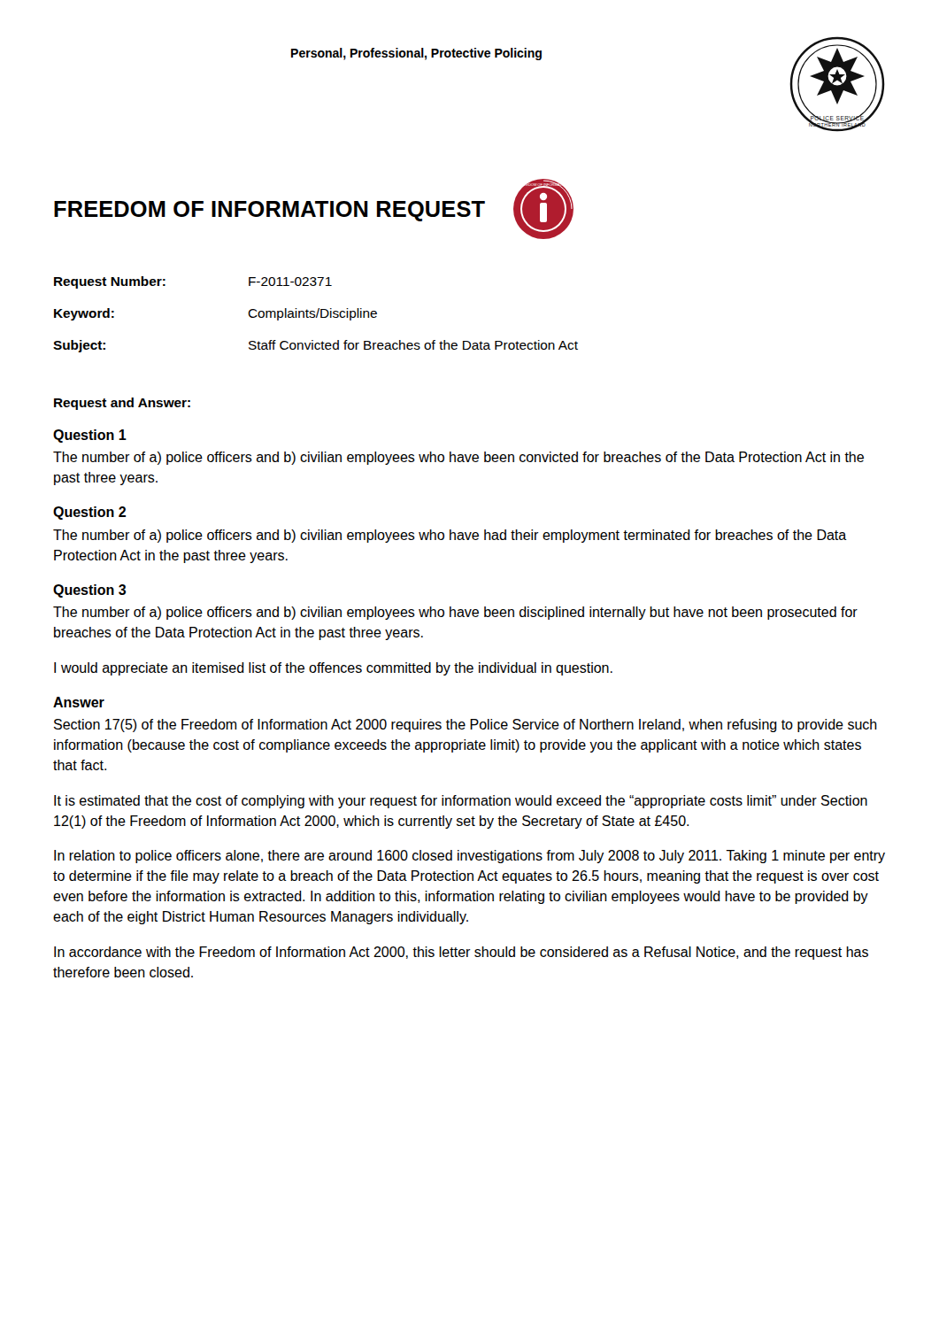Personal, Professional, Protective Policing
PSNI crest POLICE SERVICE NORTHERN IRELAND
FREEDOM OF INFORMATION REQUEST
Freedom of Information FREEDOM OF INFORMATION
| Request Number: | F-2011-02371 |
| Keyword: | Complaints/Discipline |
| Subject: | Staff Convicted for Breaches of the Data Protection Act |
Request and Answer:
Question 1
The number of a) police officers and b) civilian employees who have been convicted for breaches of the Data Protection Act in the past three years.
Question 2
The number of a) police officers and b) civilian employees who have had their employment terminated for breaches of the Data Protection Act in the past three years.
Question 3
The number of a) police officers and b) civilian employees who have been disciplined internally but have not been prosecuted for breaches of the Data Protection Act in the past three years.
I would appreciate an itemised list of the offences committed by the individual in question.
Answer
Section 17(5) of the Freedom of Information Act 2000 requires the Police Service of Northern Ireland, when refusing to provide such information (because the cost of compliance exceeds the appropriate limit) to provide you the applicant with a notice which states that fact.
It is estimated that the cost of complying with your request for information would exceed the “appropriate costs limit” under Section 12(1) of the Freedom of Information Act 2000, which is currently set by the Secretary of State at £450.
In relation to police officers alone, there are around 1600 closed investigations from July 2008 to July 2011. Taking 1 minute per entry to determine if the file may relate to a breach of the Data Protection Act equates to 26.5 hours, meaning that the request is over cost even before the information is extracted. In addition to this, information relating to civilian employees would have to be provided by each of the eight District Human Resources Managers individually.
In accordance with the Freedom of Information Act 2000, this letter should be considered as a Refusal Notice, and the request has therefore been closed.